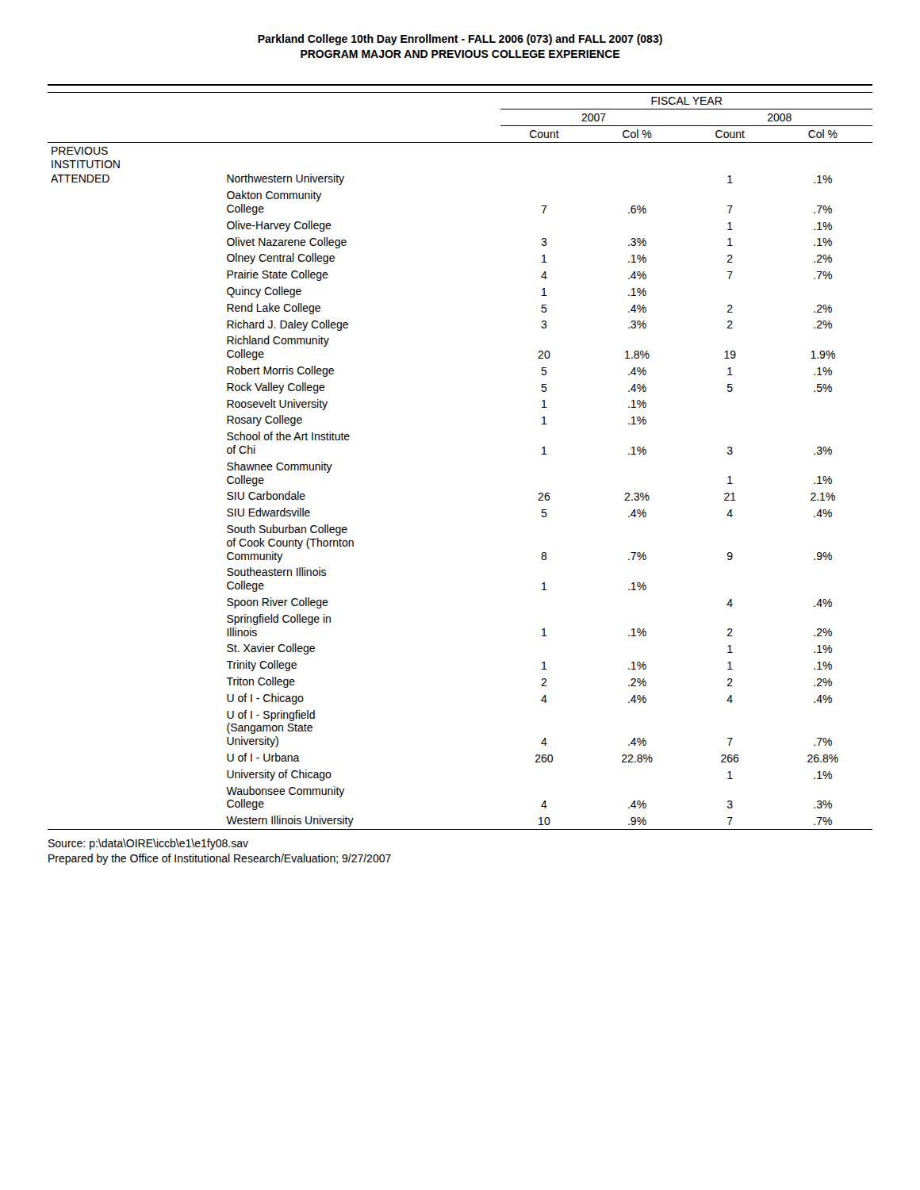Parkland College 10th Day Enrollment - FALL 2006 (073) and FALL 2007 (083)
PROGRAM MAJOR AND PREVIOUS COLLEGE EXPERIENCE
| | | FISCAL YEAR |
| | | 2007 | 2008 |
| | | Count | Col % | Count | Col % |
| PREVIOUS INSTITUTION ATTENDED | Northwestern University | | | 1 | .1% |
| | Oakton Community College | 7 | .6% | 7 | .7% |
| | Olive-Harvey College | | | 1 | .1% |
| | Olivet Nazarene College | 3 | .3% | 1 | .1% |
| | Olney Central College | 1 | .1% | 2 | .2% |
| | Prairie State College | 4 | .4% | 7 | .7% |
| | Quincy College | 1 | .1% | | |
| | Rend Lake College | 5 | .4% | 2 | .2% |
| | Richard J. Daley College | 3 | .3% | 2 | .2% |
| | Richland Community College | 20 | 1.8% | 19 | 1.9% |
| | Robert Morris College | 5 | .4% | 1 | .1% |
| | Rock Valley College | 5 | .4% | 5 | .5% |
| | Roosevelt University | 1 | .1% | | |
| | Rosary College | 1 | .1% | | |
| | School of the Art Institute of Chi | 1 | .1% | 3 | .3% |
| | Shawnee Community College | | | 1 | .1% |
| | SIU Carbondale | 26 | 2.3% | 21 | 2.1% |
| | SIU Edwardsville | 5 | .4% | 4 | .4% |
| | South Suburban College of Cook County (Thornton Community | 8 | .7% | 9 | .9% |
| | Southeastern Illinois College | 1 | .1% | | |
| | Spoon River College | | | 4 | .4% |
| | Springfield College in Illinois | 1 | .1% | 2 | .2% |
| | St. Xavier College | | | 1 | .1% |
| | Trinity College | 1 | .1% | 1 | .1% |
| | Triton College | 2 | .2% | 2 | .2% |
| | U of I - Chicago | 4 | .4% | 4 | .4% |
| | U of I - Springfield (Sangamon State University) | 4 | .4% | 7 | .7% |
| | U of I - Urbana | 260 | 22.8% | 266 | 26.8% |
| | University of Chicago | | | 1 | .1% |
| | Waubonsee Community College | 4 | .4% | 3 | .3% |
| | Western Illinois University | 10 | .9% | 7 | .7% |
Source: p:\data\OIRE\iccb\e1\e1fy08.sav
Prepared by the Office of Institutional Research/Evaluation; 9/27/2007